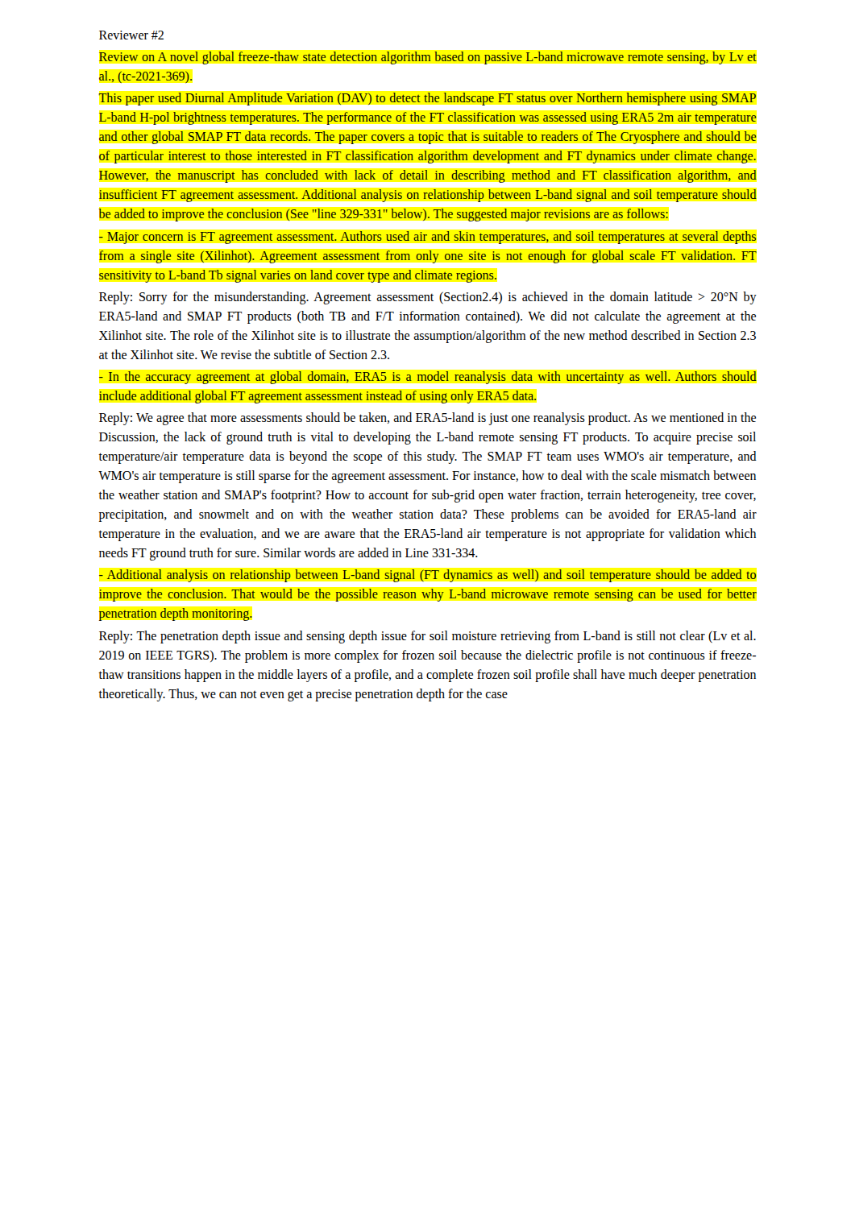Reviewer #2
Review on A novel global freeze-thaw state detection algorithm based on passive L-band microwave remote sensing, by Lv et al., (tc-2021-369).
This paper used Diurnal Amplitude Variation (DAV) to detect the landscape FT status over Northern hemisphere using SMAP L-band H-pol brightness temperatures. The performance of the FT classification was assessed using ERA5 2m air temperature and other global SMAP FT data records. The paper covers a topic that is suitable to readers of The Cryosphere and should be of particular interest to those interested in FT classification algorithm development and FT dynamics under climate change. However, the manuscript has concluded with lack of detail in describing method and FT classification algorithm, and insufficient FT agreement assessment. Additional analysis on relationship between L-band signal and soil temperature should be added to improve the conclusion (See "line 329-331" below). The suggested major revisions are as follows:
- Major concern is FT agreement assessment. Authors used air and skin temperatures, and soil temperatures at several depths from a single site (Xilinhot). Agreement assessment from only one site is not enough for global scale FT validation. FT sensitivity to L-band Tb signal varies on land cover type and climate regions.
Reply: Sorry for the misunderstanding. Agreement assessment (Section2.4) is achieved in the domain latitude > 20°N by ERA5-land and SMAP FT products (both TB and F/T information contained). We did not calculate the agreement at the Xilinhot site. The role of the Xilinhot site is to illustrate the assumption/algorithm of the new method described in Section 2.3 at the Xilinhot site. We revise the subtitle of Section 2.3.
- In the accuracy agreement at global domain, ERA5 is a model reanalysis data with uncertainty as well. Authors should include additional global FT agreement assessment instead of using only ERA5 data.
Reply: We agree that more assessments should be taken, and ERA5-land is just one reanalysis product. As we mentioned in the Discussion, the lack of ground truth is vital to developing the L-band remote sensing FT products. To acquire precise soil temperature/air temperature data is beyond the scope of this study. The SMAP FT team uses WMO's air temperature, and WMO's air temperature is still sparse for the agreement assessment. For instance, how to deal with the scale mismatch between the weather station and SMAP's footprint? How to account for sub-grid open water fraction, terrain heterogeneity, tree cover, precipitation, and snowmelt and on with the weather station data? These problems can be avoided for ERA5-land air temperature in the evaluation, and we are aware that the ERA5-land air temperature is not appropriate for validation which needs FT ground truth for sure. Similar words are added in Line 331-334.
- Additional analysis on relationship between L-band signal (FT dynamics as well) and soil temperature should be added to improve the conclusion. That would be the possible reason why L-band microwave remote sensing can be used for better penetration depth monitoring.
Reply: The penetration depth issue and sensing depth issue for soil moisture retrieving from L-band is still not clear (Lv et al. 2019 on IEEE TGRS). The problem is more complex for frozen soil because the dielectric profile is not continuous if freeze-thaw transitions happen in the middle layers of a profile, and a complete frozen soil profile shall have much deeper penetration theoretically. Thus, we can not even get a precise penetration depth for the case